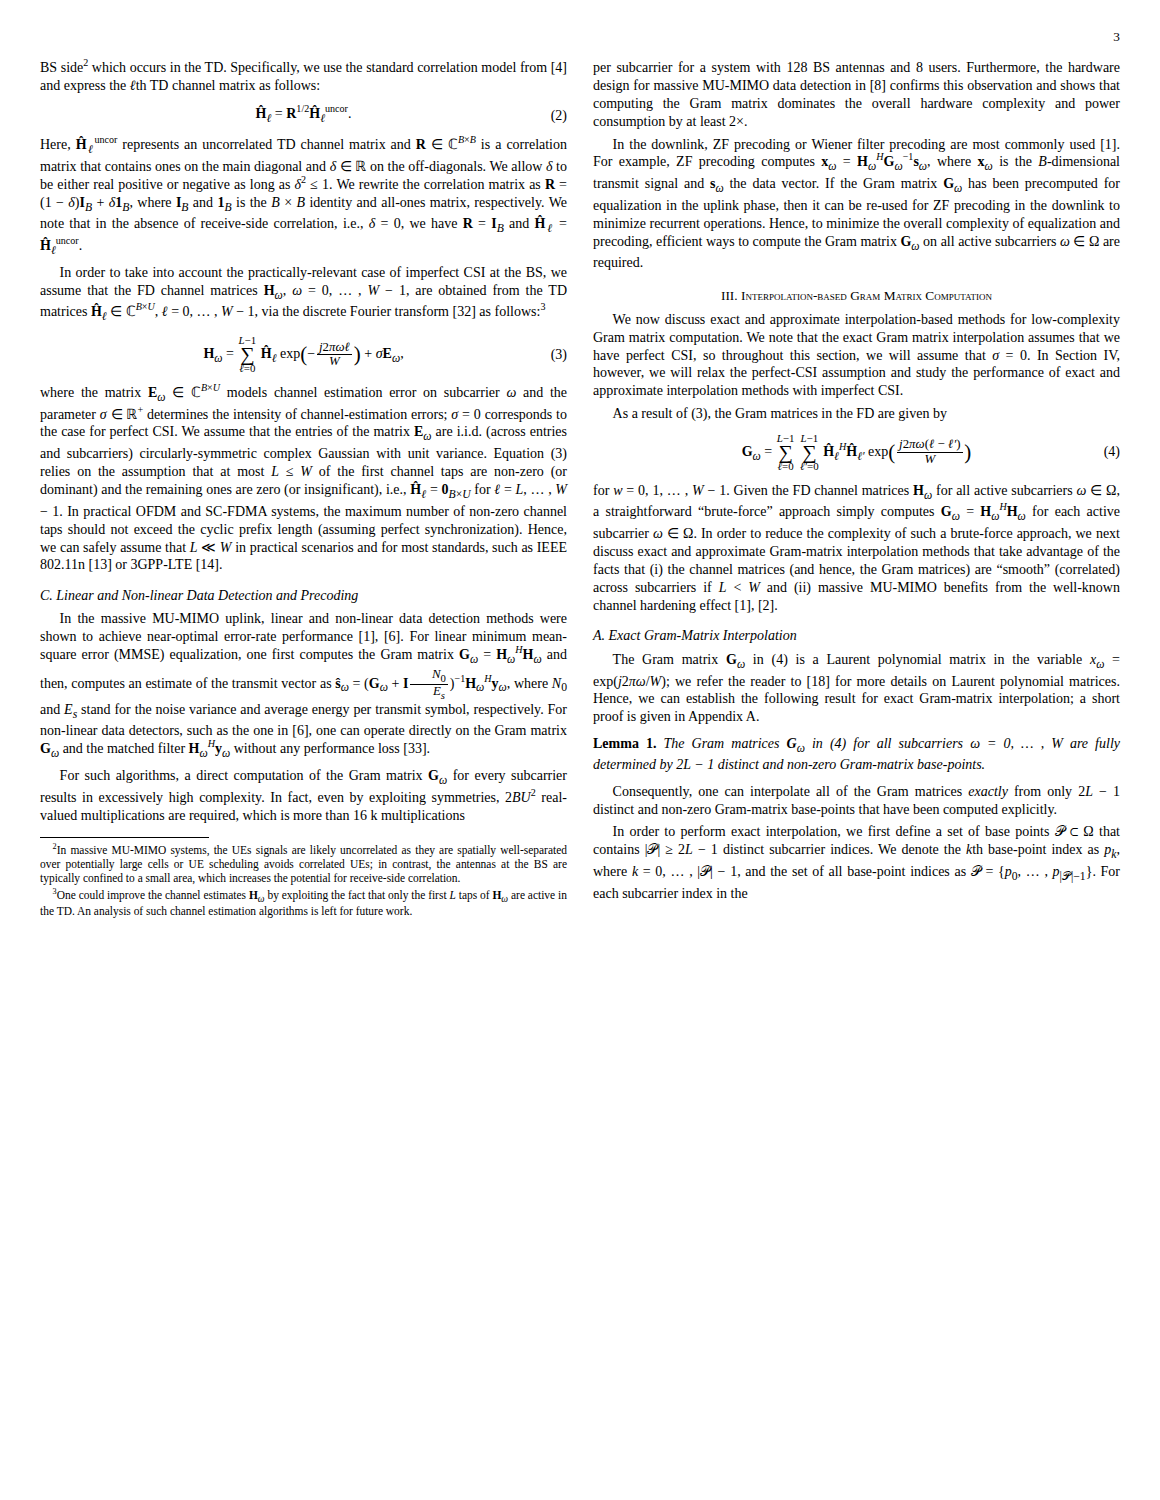3
BS side2 which occurs in the TD. Specifically, we use the standard correlation model from [4] and express the ℓth TD channel matrix as follows:
Ĥℓ = R1/2Ĥℓuncor. (2)
Here, Ĥℓuncor represents an uncorrelated TD channel matrix and R ∈ ℂB×B is a correlation matrix that contains ones on the main diagonal and δ ∈ ℝ on the off-diagonals. We allow δ to be either real positive or negative as long as δ2 ≤ 1. We rewrite the correlation matrix as R = (1 − δ)IB + δ 1B, where IB and 1B is the B × B identity and all-ones matrix, respectively. We note that in the absence of receive-side correlation, i.e., δ = 0, we have R = IB and Ĥℓ = Ĥℓuncor.
In order to take into account the practically-relevant case of imperfect CSI at the BS, we assume that the FD channel matrices Hω, ω = 0, … , W − 1, are obtained from the TD matrices Ĥℓ ∈ ℂB×U, ℓ = 0, … , W − 1, via the discrete Fourier transform [32] as follows:3
Hω = L−1∑ℓ=0 Ĥℓ exp(−j2πωℓ W) + σEω, (3)
where the matrix Eω ∈ ℂB×U models channel estimation error on subcarrier ω and the parameter σ ∈ ℝ+ determines the intensity of channel-estimation errors; σ = 0 corresponds to the case for perfect CSI. We assume that the entries of the matrix Eω are i.i.d. (across entries and subcarriers) circularly-symmetric complex Gaussian with unit variance. Equation (3) relies on the assumption that at most L ≤ W of the first channel taps are non-zero (or dominant) and the remaining ones are zero (or insignificant), i.e., Ĥℓ = 0B×U for ℓ = L, … , W − 1. In practical OFDM and SC-FDMA systems, the maximum number of non-zero channel taps should not exceed the cyclic prefix length (assuming perfect synchronization). Hence, we can safely assume that L ≪ W in practical scenarios and for most standards, such as IEEE 802.11n [13] or 3GPP-LTE [14].
C. Linear and Non-linear Data Detection and Precoding
In the massive MU-MIMO uplink, linear and non-linear data detection methods were shown to achieve near-optimal error-rate performance [1], [6]. For linear minimum mean-square error (MMSE) equalization, one first computes the Gram matrix Gω = HωHHω and then, computes an estimate of the transmit vector as ŝω = (Gω + IN0 Es)−1HωHyω, where N0 and Es stand for the noise variance and average energy per transmit symbol, respectively. For non-linear data detectors, such as the one in [6], one can operate directly on the Gram matrix Gω and the matched filter HωHyω without any performance loss [33].
For such algorithms, a direct computation of the Gram matrix Gω for every subcarrier results in excessively high complexity. In fact, even by exploiting symmetries, 2BU2 real-valued multiplications are required, which is more than 16 k multiplications
2In massive MU-MIMO systems, the UEs signals are likely uncorrelated as they are spatially well-separated over potentially large cells or UE scheduling avoids correlated UEs; in contrast, the antennas at the BS are typically confined to a small area, which increases the potential for receive-side correlation.
3One could improve the channel estimates Hω by exploiting the fact that only the first L taps of Hω are active in the TD. An analysis of such channel estimation algorithms is left for future work.
per subcarrier for a system with 128 BS antennas and 8 users. Furthermore, the hardware design for massive MU-MIMO data detection in [8] confirms this observation and shows that computing the Gram matrix dominates the overall hardware complexity and power consumption by at least 2×.
In the downlink, ZF precoding or Wiener filter precoding are most commonly used [1]. For example, ZF precoding computes xω = HωHGω−1sω, where xω is the B-dimensional transmit signal and sω the data vector. If the Gram matrix Gω has been precomputed for equalization in the uplink phase, then it can be re-used for ZF precoding in the downlink to minimize recurrent operations. Hence, to minimize the overall complexity of equalization and precoding, efficient ways to compute the Gram matrix Gω on all active subcarriers ω ∈ Ω are required.
III. Interpolation-based Gram Matrix Computation
We now discuss exact and approximate interpolation-based methods for low-complexity Gram matrix computation. We note that the exact Gram matrix interpolation assumes that we have perfect CSI, so throughout this section, we will assume that σ = 0. In Section IV, however, we will relax the perfect-CSI assumption and study the performance of exact and approximate interpolation methods with imperfect CSI.
As a result of (3), the Gram matrices in the FD are given by
Gω = L−1∑ℓ=0 L−1∑ℓ′=0 ĤℓHĤℓ′ exp(j2πω(ℓ − ℓ′) W) (4)
for w = 0, 1, … , W − 1. Given the FD channel matrices Hω for all active subcarriers ω ∈ Ω, a straightforward “brute-force” approach simply computes Gω = HωHHω for each active subcarrier ω ∈ Ω. In order to reduce the complexity of such a brute-force approach, we next discuss exact and approximate Gram-matrix interpolation methods that take advantage of the facts that (i) the channel matrices (and hence, the Gram matrices) are “smooth” (correlated) across subcarriers if L < W and (ii) massive MU-MIMO benefits from the well-known channel hardening effect [1], [2].
A. Exact Gram-Matrix Interpolation
The Gram matrix Gω in (4) is a Laurent polynomial matrix in the variable xω = exp(j2πω/W); we refer the reader to [18] for more details on Laurent polynomial matrices. Hence, we can establish the following result for exact Gram-matrix interpolation; a short proof is given in Appendix A.
Lemma 1. The Gram matrices Gω in (4) for all subcarriers ω = 0, … , W are fully determined by 2L − 1 distinct and non-zero Gram-matrix base-points.
Consequently, one can interpolate all of the Gram matrices exactly from only 2L − 1 distinct and non-zero Gram-matrix base-points that have been computed explicitly.
In order to perform exact interpolation, we first define a set of base points 𝒫 ⊂ Ω that contains |𝒫| ≥ 2L − 1 distinct subcarrier indices. We denote the kth base-point index as pk, where k = 0, … , |𝒫| − 1, and the set of all base-point indices as 𝒫 = {p0, … , p|𝒫|−1}. For each subcarrier index in the